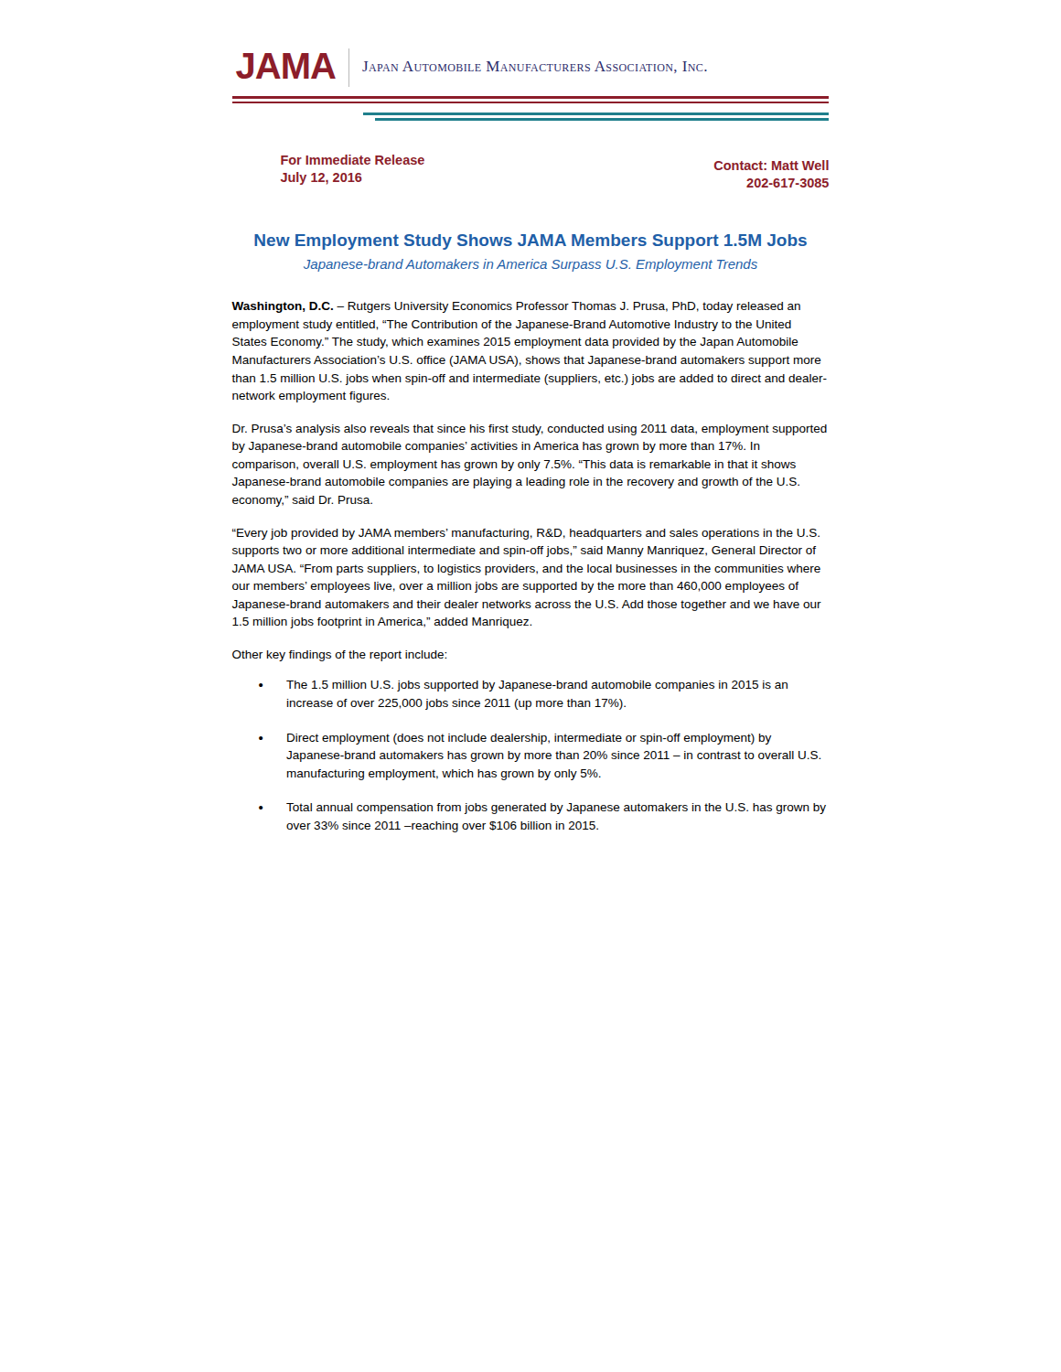JAMA
Japan Automobile Manufacturers Association, Inc.
For Immediate Release
July 12, 2016
Contact: Matt Well
202-617-3085
New Employment Study Shows JAMA Members Support 1.5M Jobs
Japanese-brand Automakers in America Surpass U.S. Employment Trends
Washington, D.C. – Rutgers University Economics Professor Thomas J. Prusa, PhD, today released an employment study entitled, “The Contribution of the Japanese-Brand Automotive Industry to the United States Economy.” The study, which examines 2015 employment data provided by the Japan Automobile Manufacturers Association’s U.S. office (JAMA USA), shows that Japanese-brand automakers support more than 1.5 million U.S. jobs when spin-off and intermediate (suppliers, etc.) jobs are added to direct and dealer-network employment figures.
Dr. Prusa’s analysis also reveals that since his first study, conducted using 2011 data, employment supported by Japanese-brand automobile companies’ activities in America has grown by more than 17%. In comparison, overall U.S. employment has grown by only 7.5%. “This data is remarkable in that it shows Japanese-brand automobile companies are playing a leading role in the recovery and growth of the U.S. economy,” said Dr. Prusa.
“Every job provided by JAMA members’ manufacturing, R&D, headquarters and sales operations in the U.S. supports two or more additional intermediate and spin-off jobs,” said Manny Manriquez, General Director of JAMA USA. “From parts suppliers, to logistics providers, and the local businesses in the communities where our members’ employees live, over a million jobs are supported by the more than 460,000 employees of Japanese-brand automakers and their dealer networks across the U.S. Add those together and we have our 1.5 million jobs footprint in America,” added Manriquez.
Other key findings of the report include:
The 1.5 million U.S. jobs supported by Japanese-brand automobile companies in 2015 is an increase of over 225,000 jobs since 2011 (up more than 17%).
Direct employment (does not include dealership, intermediate or spin-off employment) by Japanese-brand automakers has grown by more than 20% since 2011 – in contrast to overall U.S. manufacturing employment, which has grown by only 5%.
Total annual compensation from jobs generated by Japanese automakers in the U.S. has grown by over 33% since 2011 –reaching over $106 billion in 2015.